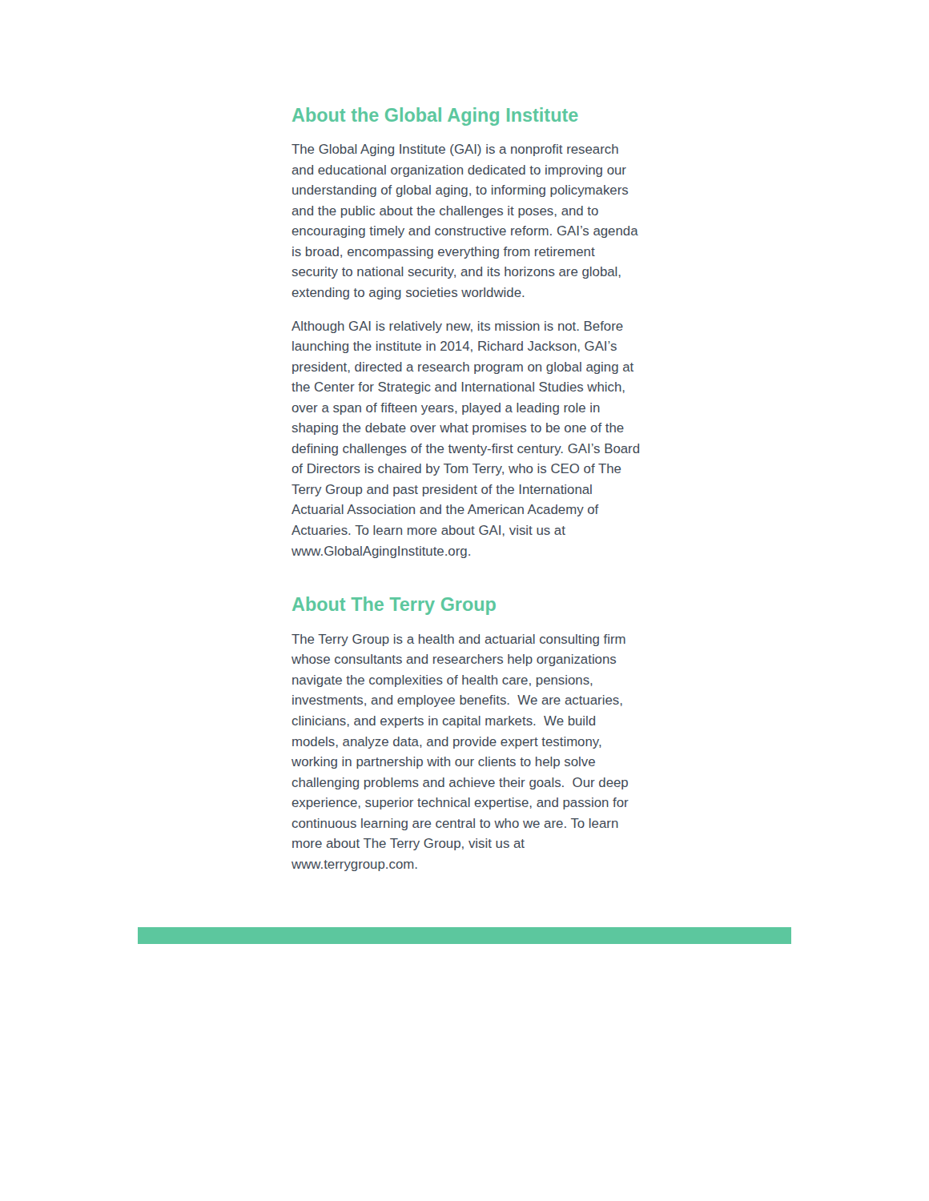About the Global Aging Institute
The Global Aging Institute (GAI) is a nonprofit research and educational organization dedicated to improving our understanding of global aging, to informing policymakers and the public about the challenges it poses, and to encouraging timely and constructive reform. GAI’s agenda is broad, encompassing everything from retirement security to national security, and its horizons are global, extending to aging societies worldwide.
Although GAI is relatively new, its mission is not. Before launching the institute in 2014, Richard Jackson, GAI’s president, directed a research program on global aging at the Center for Strategic and International Studies which, over a span of fifteen years, played a leading role in shaping the debate over what promises to be one of the defining challenges of the twenty-first century. GAI’s Board of Directors is chaired by Tom Terry, who is CEO of The Terry Group and past president of the International Actuarial Association and the American Academy of Actuaries. To learn more about GAI, visit us at www.GlobalAgingInstitute.org.
About The Terry Group
The Terry Group is a health and actuarial consulting firm whose consultants and researchers help organizations navigate the complexities of health care, pensions, investments, and employee benefits. We are actuaries, clinicians, and experts in capital markets. We build models, analyze data, and provide expert testimony, working in partnership with our clients to help solve challenging problems and achieve their goals. Our deep experience, superior technical expertise, and passion for continuous learning are central to who we are. To learn more about The Terry Group, visit us at www.terrygroup.com.